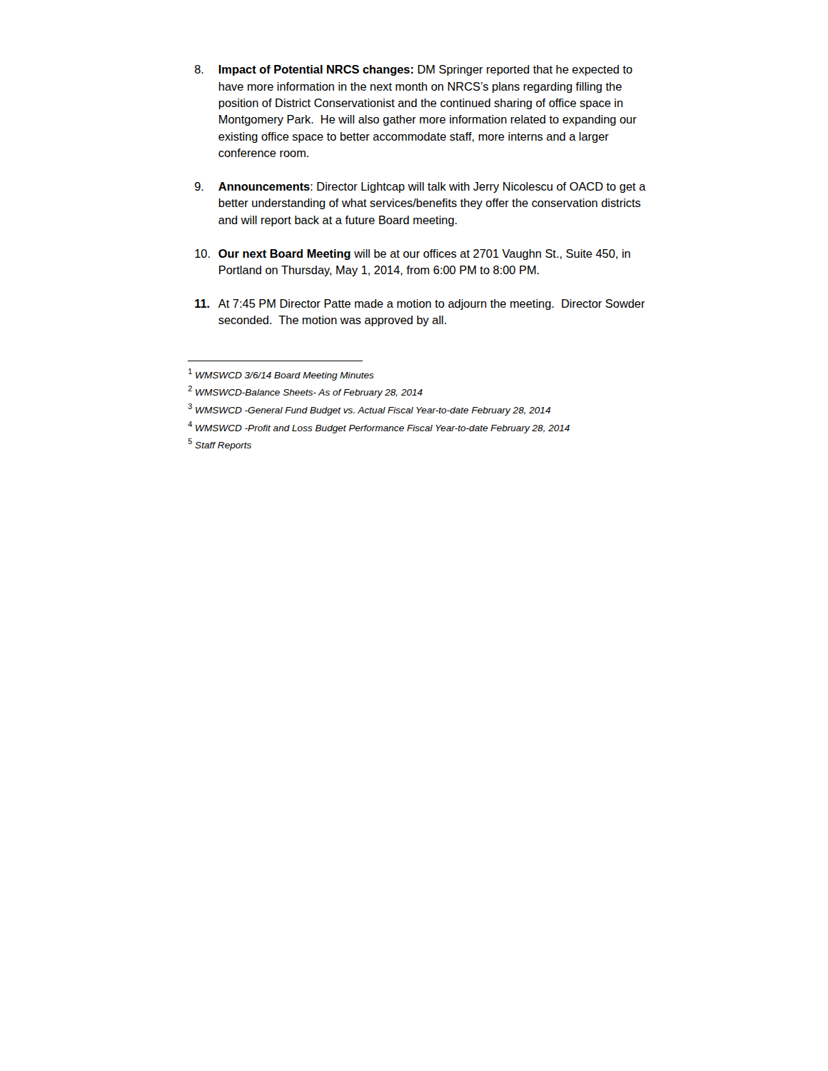8. Impact of Potential NRCS changes: DM Springer reported that he expected to have more information in the next month on NRCS’s plans regarding filling the position of District Conservationist and the continued sharing of office space in Montgomery Park. He will also gather more information related to expanding our existing office space to better accommodate staff, more interns and a larger conference room.
9. Announcements: Director Lightcap will talk with Jerry Nicolescu of OACD to get a better understanding of what services/benefits they offer the conservation districts and will report back at a future Board meeting.
10. Our next Board Meeting will be at our offices at 2701 Vaughn St., Suite 450, in Portland on Thursday, May 1, 2014, from 6:00 PM to 8:00 PM.
11. At 7:45 PM Director Patte made a motion to adjourn the meeting. Director Sowder seconded. The motion was approved by all.
1WMSWCD 3/6/14 Board Meeting Minutes
2WMSWCD-Balance Sheets- As of February 28, 2014
3WMSWCD -General Fund Budget vs. Actual Fiscal Year-to-date February 28, 2014
4WMSWCD -Profit and Loss Budget Performance Fiscal Year-to-date February 28, 2014
5Staff Reports